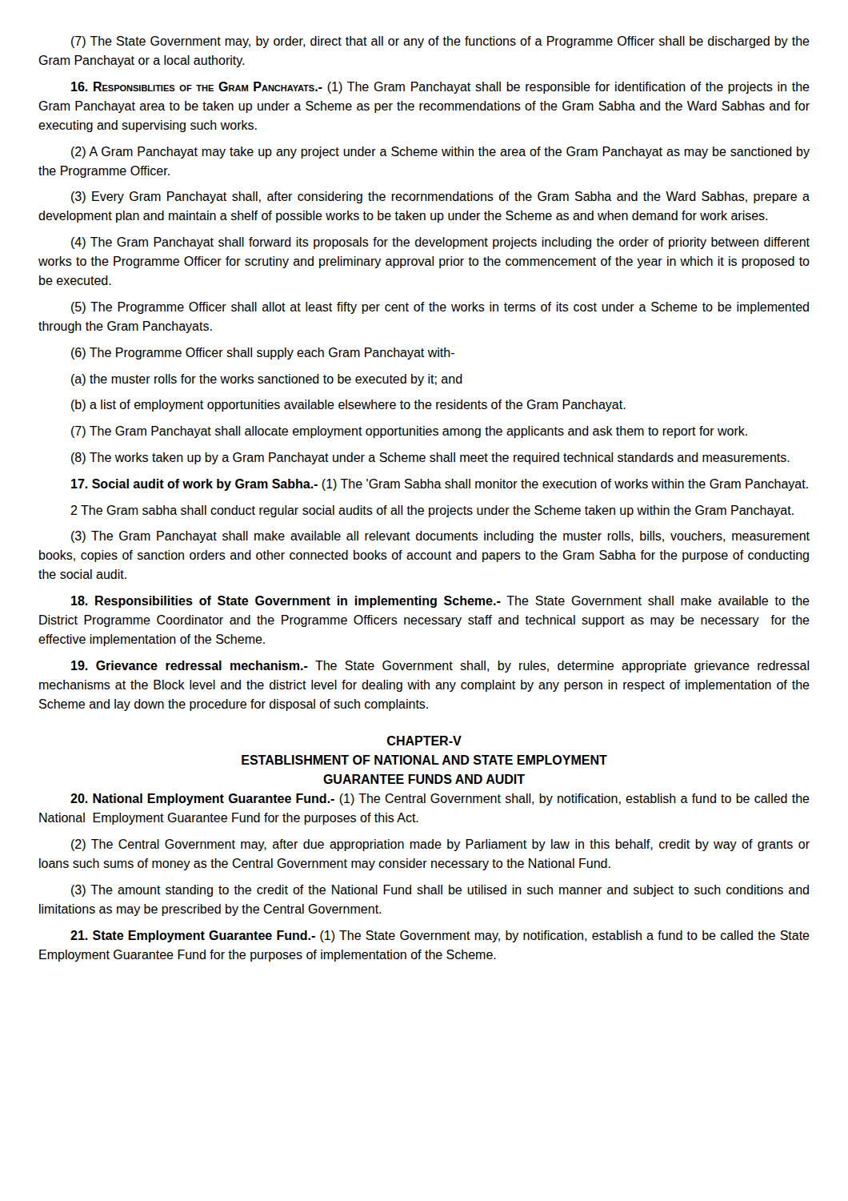(7) The State Government may, by order, direct that all or any of the functions of a Programme Officer shall be discharged by the Gram Panchayat or a local authority.
16. Responsiblities of the Gram Panchayats.- (1) The Gram Panchayat shall be responsible for identification of the projects in the Gram Panchayat area to be taken up under a Scheme as per the recommendations of the Gram Sabha and the Ward Sabhas and for executing and supervising such works.
(2) A Gram Panchayat may take up any project under a Scheme within the area of the Gram Panchayat as may be sanctioned by the Programme Officer.
(3) Every Gram Panchayat shall, after considering the recornmendations of the Gram Sabha and the Ward Sabhas, prepare a development plan and maintain a shelf of possible works to be taken up under the Scheme as and when demand for work arises.
(4) The Gram Panchayat shall forward its proposals for the development projects including the order of priority between different works to the Programme Officer for scrutiny and preliminary approval prior to the commencement of the year in which it is proposed to be executed.
(5) The Programme Officer shall allot at least fifty per cent of the works in terms of its cost under a Scheme to be implemented through the Gram Panchayats.
(6) The Programme Officer shall supply each Gram Panchayat with-
(a) the muster rolls for the works sanctioned to be executed by it; and
(b) a list of employment opportunities available elsewhere to the residents of the Gram Panchayat.
(7) The Gram Panchayat shall allocate employment opportunities among the applicants and ask them to report for work.
(8) The works taken up by a Gram Panchayat under a Scheme shall meet the required technical standards and measurements.
17. Social audit of work by Gram Sabha.- (1) The 'Gram Sabha shall monitor the execution of works within the Gram Panchayat.
2 The Gram sabha shall conduct regular social audits of all the projects under the Scheme taken up within the Gram Panchayat.
(3) The Gram Panchayat shall make available all relevant documents including the muster rolls, bills, vouchers, measurement books, copies of sanction orders and other connected books of account and papers to the Gram Sabha for the purpose of conducting the social audit.
18. Responsibilities of State Government in implementing Scheme.- The State Government shall make available to the District Programme Coordinator and the Programme Officers necessary staff and technical support as may be necessary for the effective implementation of the Scheme.
19. Grievance redressal mechanism.- The State Government shall, by rules, determine appropriate grievance redressal mechanisms at the Block level and the district level for dealing with any complaint by any person in respect of implementation of the Scheme and lay down the procedure for disposal of such complaints.
CHAPTER-V
ESTABLISHMENT OF NATIONAL AND STATE EMPLOYMENT
GUARANTEE FUNDS AND AUDIT
20. National Employment Guarantee Fund.- (1) The Central Government shall, by notification, establish a fund to be called the National Employment Guarantee Fund for the purposes of this Act.
(2) The Central Government may, after due appropriation made by Parliament by law in this behalf, credit by way of grants or loans such sums of money as the Central Government may consider necessary to the National Fund.
(3) The amount standing to the credit of the National Fund shall be utilised in such manner and subject to such conditions and limitations as may be prescribed by the Central Government.
21. State Employment Guarantee Fund.- (1) The State Government may, by notification, establish a fund to be called the State Employment Guarantee Fund for the purposes of implementation of the Scheme.